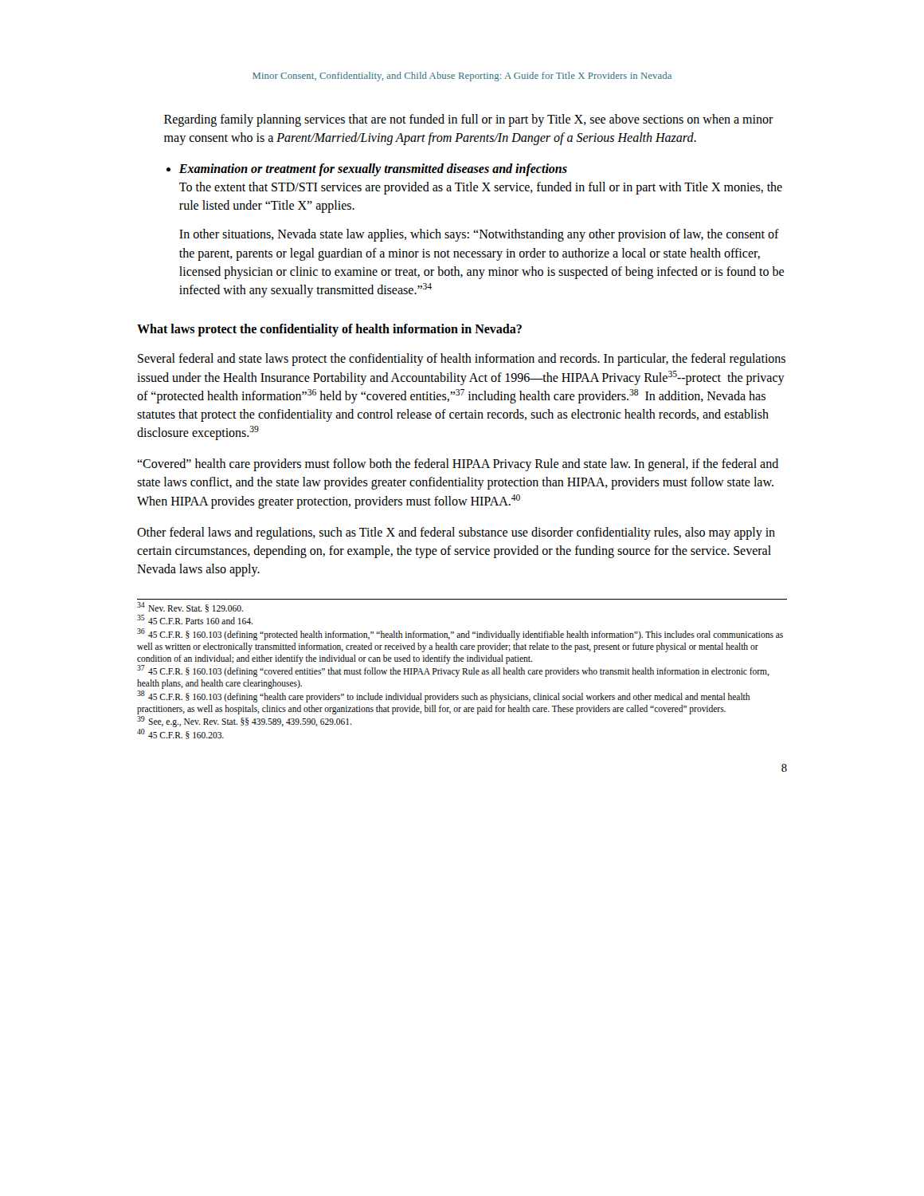Minor Consent, Confidentiality, and Child Abuse Reporting: A Guide for Title X Providers in Nevada
Regarding family planning services that are not funded in full or in part by Title X, see above sections on when a minor may consent who is a Parent/Married/Living Apart from Parents/In Danger of a Serious Health Hazard.
Examination or treatment for sexually transmitted diseases and infections
To the extent that STD/STI services are provided as a Title X service, funded in full or in part with Title X monies, the rule listed under “Title X” applies.
In other situations, Nevada state law applies, which says: “Notwithstanding any other provision of law, the consent of the parent, parents or legal guardian of a minor is not necessary in order to authorize a local or state health officer, licensed physician or clinic to examine or treat, or both, any minor who is suspected of being infected or is found to be infected with any sexually transmitted disease.”34
What laws protect the confidentiality of health information in Nevada?
Several federal and state laws protect the confidentiality of health information and records. In particular, the federal regulations issued under the Health Insurance Portability and Accountability Act of 1996—the HIPAA Privacy Rule35--protect the privacy of “protected health information”36 held by “covered entities,”37 including health care providers.38 In addition, Nevada has statutes that protect the confidentiality and control release of certain records, such as electronic health records, and establish disclosure exceptions.39
“Covered” health care providers must follow both the federal HIPAA Privacy Rule and state law. In general, if the federal and state laws conflict, and the state law provides greater confidentiality protection than HIPAA, providers must follow state law. When HIPAA provides greater protection, providers must follow HIPAA.40
Other federal laws and regulations, such as Title X and federal substance use disorder confidentiality rules, also may apply in certain circumstances, depending on, for example, the type of service provided or the funding source for the service. Several Nevada laws also apply.
34 Nev. Rev. Stat. § 129.060.
35 45 C.F.R. Parts 160 and 164.
36 45 C.F.R. § 160.103 (defining “protected health information,” “health information,” and “individually identifiable health information”). This includes oral communications as well as written or electronically transmitted information, created or received by a health care provider; that relate to the past, present or future physical or mental health or condition of an individual; and either identify the individual or can be used to identify the individual patient.
37 45 C.F.R. § 160.103 (defining “covered entities” that must follow the HIPAA Privacy Rule as all health care providers who transmit health information in electronic form, health plans, and health care clearinghouses).
38 45 C.F.R. § 160.103 (defining “health care providers” to include individual providers such as physicians, clinical social workers and other medical and mental health practitioners, as well as hospitals, clinics and other organizations that provide, bill for, or are paid for health care. These providers are called “covered” providers.
39 See, e.g., Nev. Rev. Stat. §§ 439.589, 439.590, 629.061.
40 45 C.F.R. § 160.203.
8